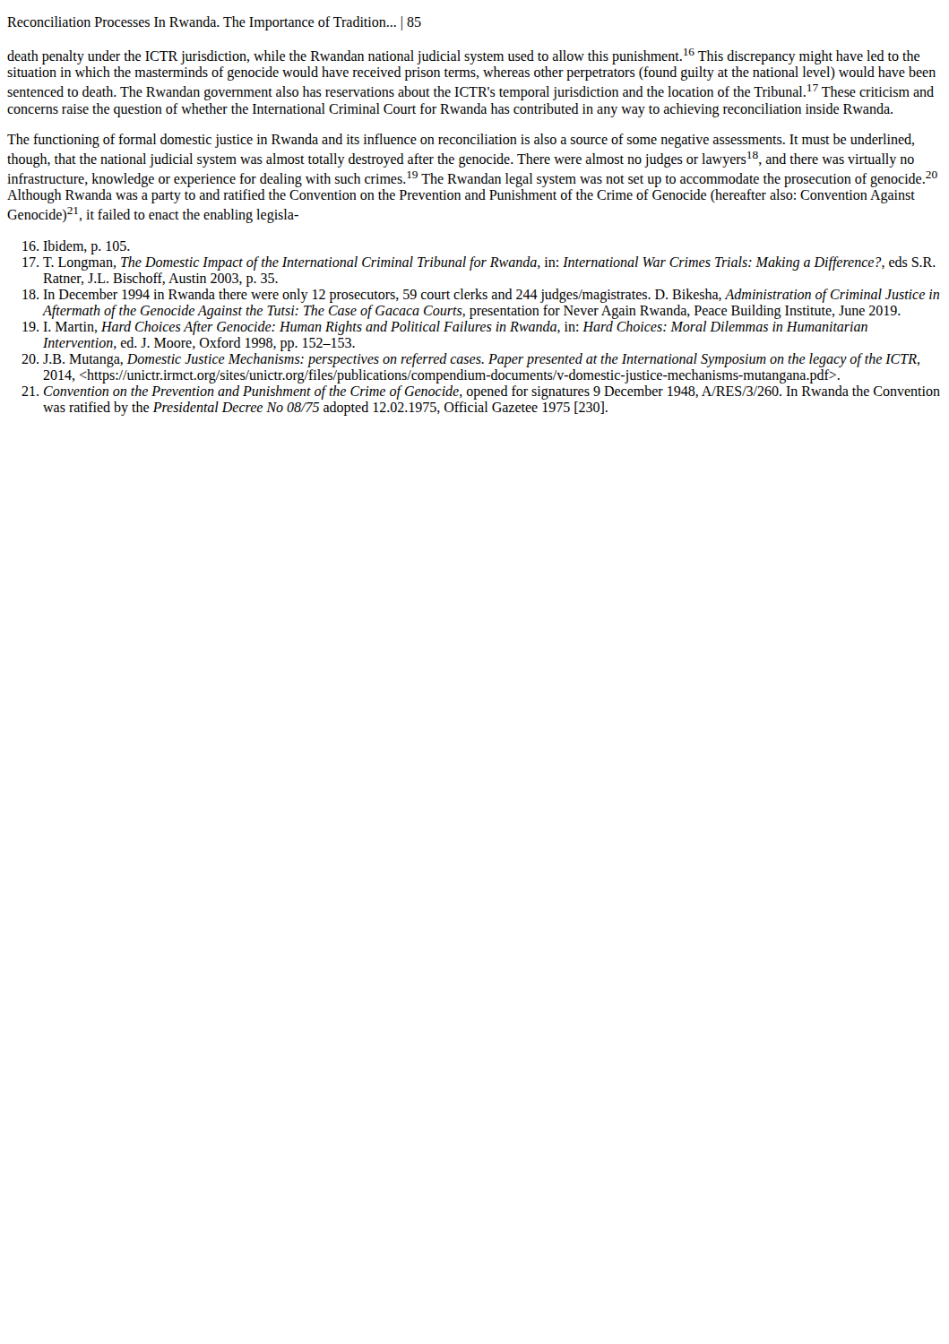Reconciliation Processes In Rwanda. The Importance of Tradition... | 85
death penalty under the ICTR jurisdiction, while the Rwandan national judicial system used to allow this punishment.16 This discrepancy might have led to the situation in which the masterminds of genocide would have received prison terms, whereas other perpetrators (found guilty at the national level) would have been sentenced to death. The Rwandan government also has reservations about the ICTR's temporal jurisdiction and the location of the Tribunal.17 These criticism and concerns raise the question of whether the International Criminal Court for Rwanda has contributed in any way to achieving reconciliation inside Rwanda.
The functioning of formal domestic justice in Rwanda and its influence on reconciliation is also a source of some negative assessments. It must be underlined, though, that the national judicial system was almost totally destroyed after the genocide. There were almost no judges or lawyers18, and there was virtually no infrastructure, knowledge or experience for dealing with such crimes.19 The Rwandan legal system was not set up to accommodate the prosecution of genocide.20 Although Rwanda was a party to and ratified the Convention on the Prevention and Punishment of the Crime of Genocide (hereafter also: Convention Against Genocide)21, it failed to enact the enabling legisla-
Ibidem, p. 105.
T. Longman, The Domestic Impact of the International Criminal Tribunal for Rwanda, in: International War Crimes Trials: Making a Difference?, eds S.R. Ratner, J.L. Bischoff, Austin 2003, p. 35.
In December 1994 in Rwanda there were only 12 prosecutors, 59 court clerks and 244 judges/magistrates. D. Bikesha, Administration of Criminal Justice in Aftermath of the Genocide Against the Tutsi: The Case of Gacaca Courts, presentation for Never Again Rwanda, Peace Building Institute, June 2019.
I. Martin, Hard Choices After Genocide: Human Rights and Political Failures in Rwanda, in: Hard Choices: Moral Dilemmas in Humanitarian Intervention, ed. J. Moore, Oxford 1998, pp. 152–153.
J.B. Mutanga, Domestic Justice Mechanisms: perspectives on referred cases. Paper presented at the International Symposium on the legacy of the ICTR, 2014, <https://unictr.irmct.org/sites/unictr.org/files/publications/compendium-documents/v-domestic-justice-mechanisms-mutangana.pdf>.
Convention on the Prevention and Punishment of the Crime of Genocide, opened for signatures 9 December 1948, A/RES/3/260. In Rwanda the Convention was ratified by the Presidental Decree No 08/75 adopted 12.02.1975, Official Gazetee 1975 [230].